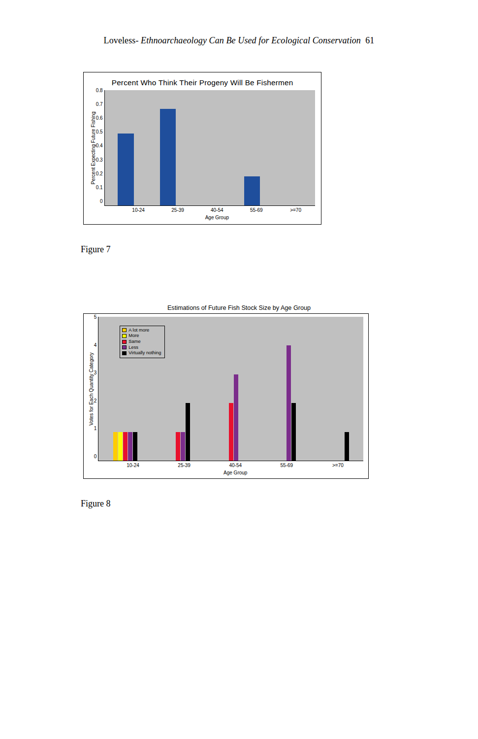Loveless- Ethnoarchaeology Can Be Used for Ecological Conservation 61
Percent Who Think Their Progeny Will Be Fishermen
Percent Expecting Future Fishing
0.8 0.7 0.6 0.5 0.4 0.3 0.2 0.1 0
10-24
25-39
40-54
55-69
>=70
Age Group
Figure 7
Estimations of Future Fish Stock Size by Age Group
Votes for Each Quantity Category
5 4 3 2 1 0
A lot more
More
Same
Less
Virtually nothing
10-24
25-39
40-54
55-69
>=70
Age Group
Figure 8